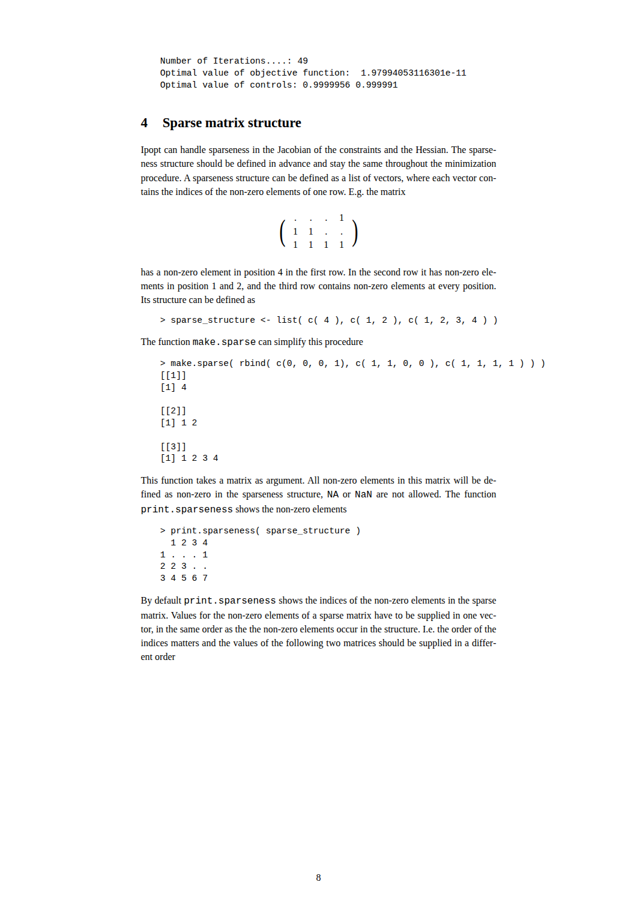Number of Iterations....: 49
Optimal value of objective function:  1.97994053116301e-11
Optimal value of controls: 0.9999956 0.999991
4 Sparse matrix structure
Ipopt can handle sparseness in the Jacobian of the constraints and the Hessian. The sparseness structure should be defined in advance and stay the same throughout the minimization procedure. A sparseness structure can be defined as a list of vectors, where each vector contains the indices of the non-zero elements of one row. E.g. the matrix
(
| . | . | . | 1 |
| 1 | 1 | . | . |
| 1 | 1 | 1 | 1 |
)
has a non-zero element in position 4 in the first row. In the second row it has non-zero elements in position 1 and 2, and the third row contains non-zero elements at every position. Its structure can be defined as
> sparse_structure <- list( c( 4 ), c( 1, 2 ), c( 1, 2, 3, 4 ) )
The function make.sparse can simplify this procedure
> make.sparse( rbind( c(0, 0, 0, 1), c( 1, 1, 0, 0 ), c( 1, 1, 1, 1 ) ) )
[[1]]
[1] 4

[[2]]
[1] 1 2

[[3]]
[1] 1 2 3 4
This function takes a matrix as argument. All non-zero elements in this matrix will be defined as non-zero in the sparseness structure, NA or NaN are not allowed. The function print.sparseness shows the non-zero elements
> print.sparseness( sparse_structure )
  1 2 3 4
1 . . . 1
2 2 3 . .
3 4 5 6 7
By default print.sparseness shows the indices of the non-zero elements in the sparse matrix. Values for the non-zero elements of a sparse matrix have to be supplied in one vector, in the same order as the the non-zero elements occur in the structure. I.e. the order of the indices matters and the values of the following two matrices should be supplied in a different order
8